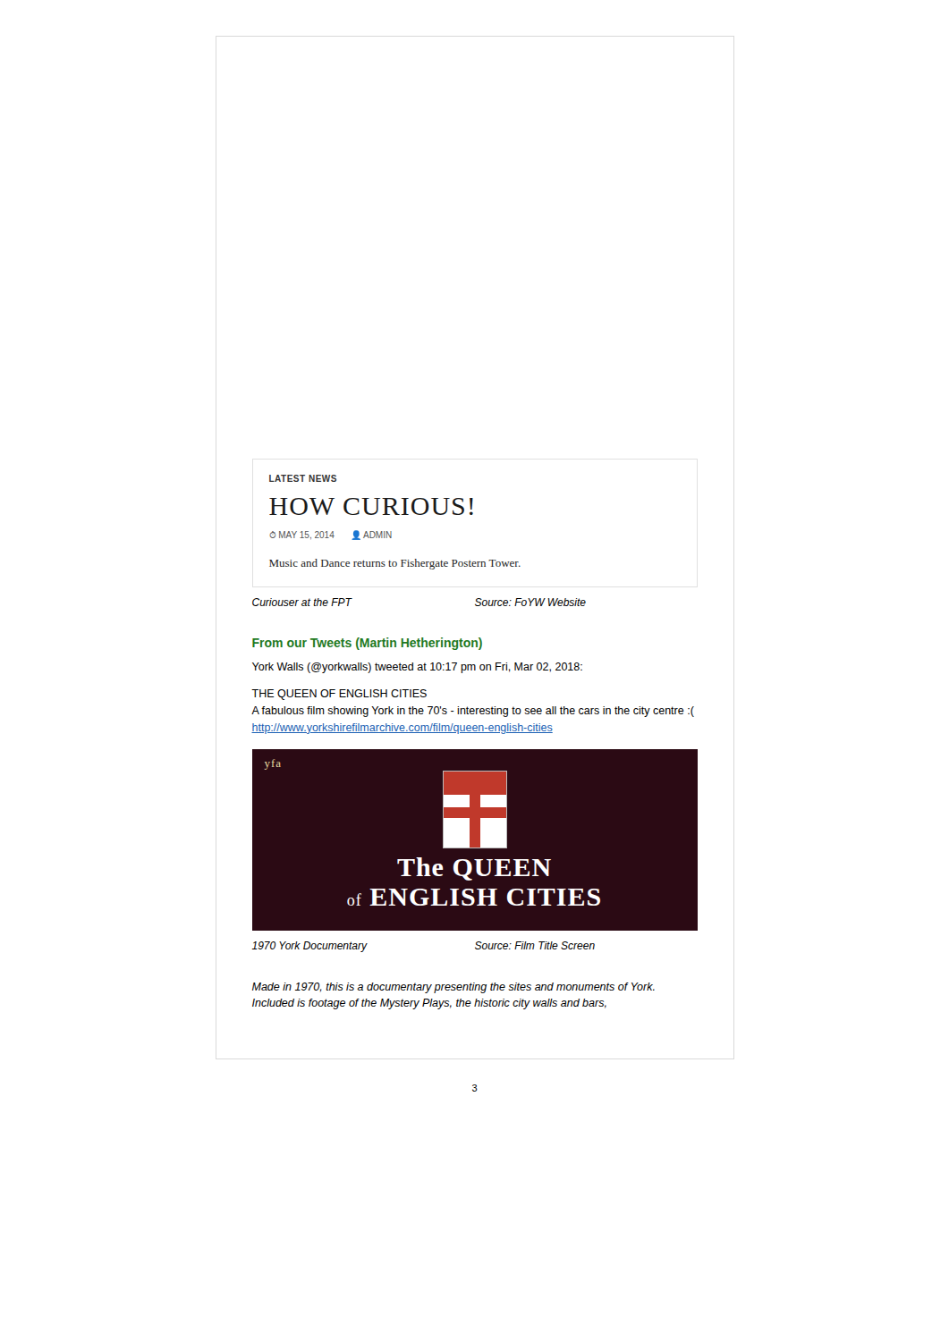LATEST NEWS
HOW CURIOUS!
⏱ MAY 15, 2014👤 ADMIN
Music and Dance returns to Fishergate Postern Tower.
Curiouser at the FPT
Source: FoYW Website
From our Tweets (Martin Hetherington)
York Walls (@yorkwalls) tweeted at 10:17 pm on Fri, Mar 02, 2018:
THE QUEEN OF ENGLISH CITIES
A fabulous film showing York in the 70's - interesting to see all the cars in the city centre :(
http://www.yorkshirefilmarchive.com/film/queen-english-cities
yfa
The QUEEN
of ENGLISH CITIES
1970 York Documentary
Source: Film Title Screen
Made in 1970, this is a documentary presenting the sites and monuments of York. Included is footage of the Mystery Plays, the historic city walls and bars,
3